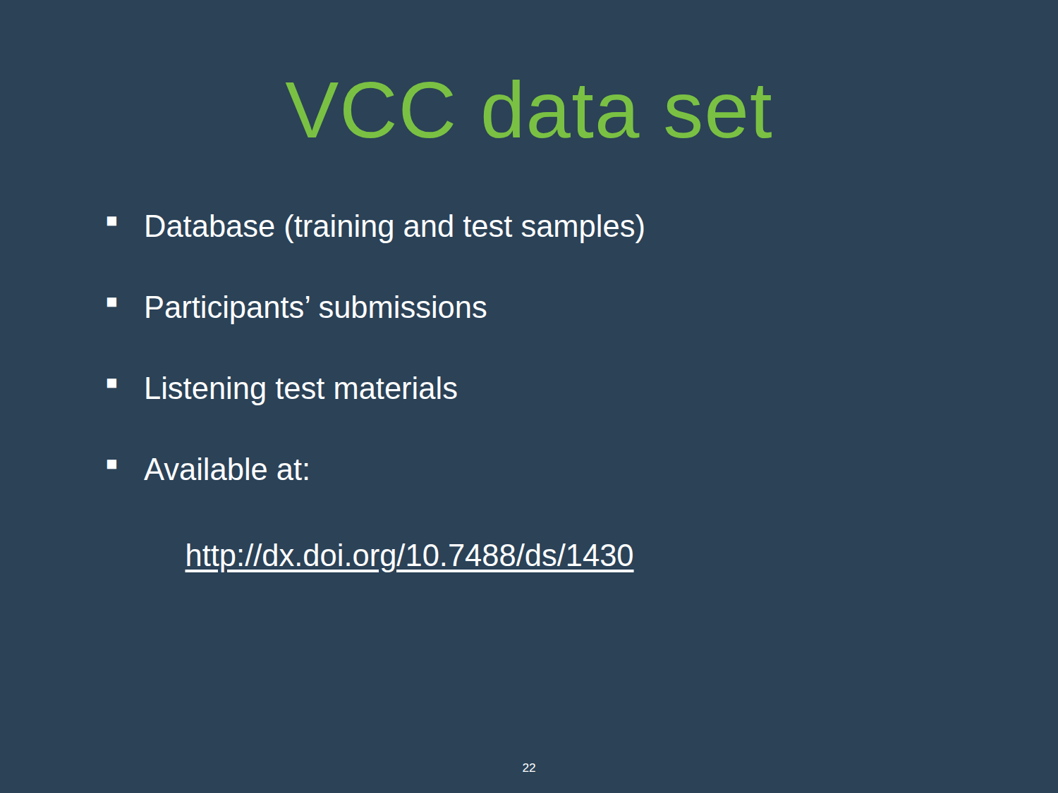VCC data set
Database (training and test samples)
Participants’ submissions
Listening test materials
Available at:
http://dx.doi.org/10.7488/ds/1430
22